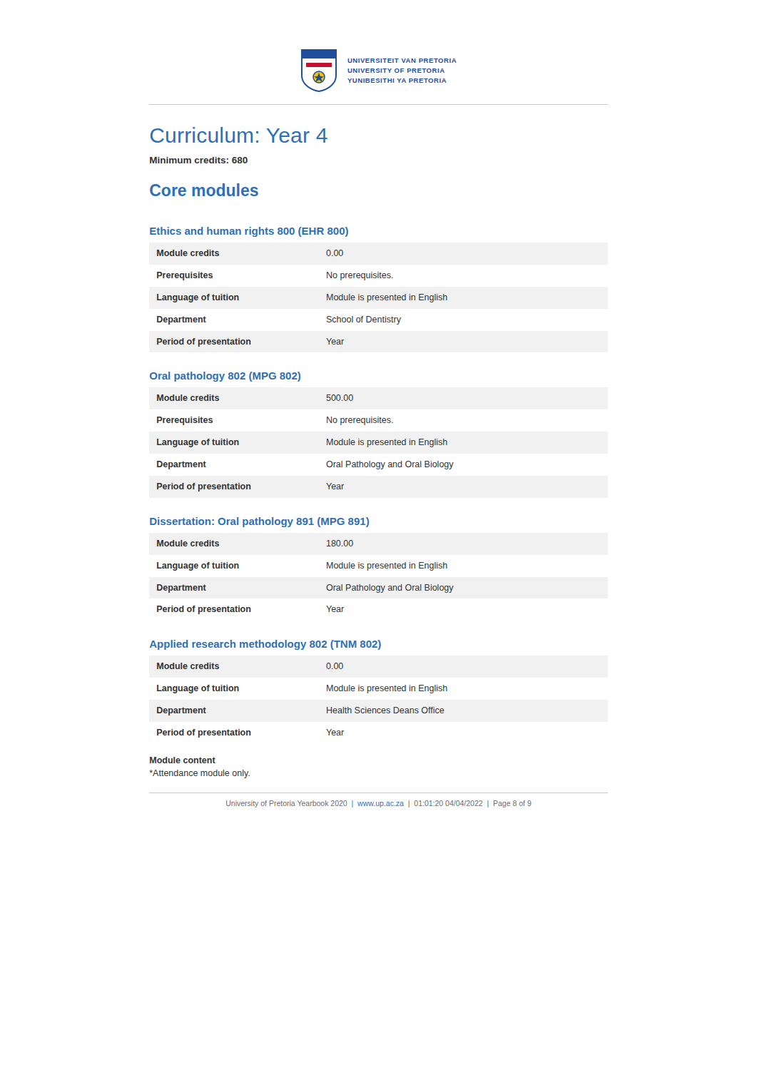Universiteit van Pretoria
University of Pretoria
Yunibesithi ya Pretoria
Curriculum: Year 4
Minimum credits: 680
Core modules
Ethics and human rights 800 (EHR 800)
| Module credits | 0.00 |
| Prerequisites | No prerequisites. |
| Language of tuition | Module is presented in English |
| Department | School of Dentistry |
| Period of presentation | Year |
Oral pathology 802 (MPG 802)
| Module credits | 500.00 |
| Prerequisites | No prerequisites. |
| Language of tuition | Module is presented in English |
| Department | Oral Pathology and Oral Biology |
| Period of presentation | Year |
Dissertation: Oral pathology 891 (MPG 891)
| Module credits | 180.00 |
| Language of tuition | Module is presented in English |
| Department | Oral Pathology and Oral Biology |
| Period of presentation | Year |
Applied research methodology 802 (TNM 802)
| Module credits | 0.00 |
| Language of tuition | Module is presented in English |
| Department | Health Sciences Deans Office |
| Period of presentation | Year |
Module content
*Attendance module only.
University of Pretoria Yearbook 2020 | www.up.ac.za | 01:01:20 04/04/2022 | Page 8 of 9